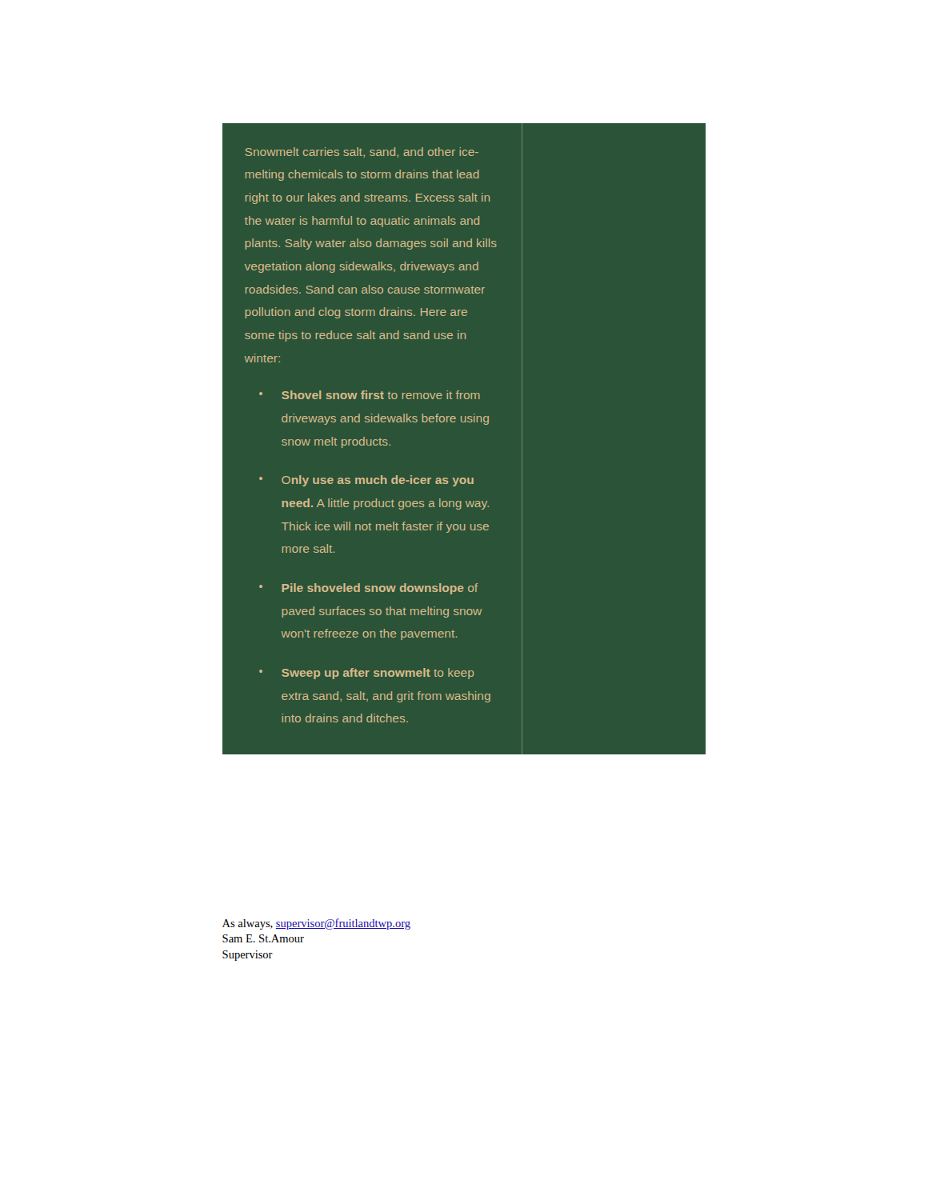Snowmelt carries salt, sand, and other ice-melting chemicals to storm drains that lead right to our lakes and streams. Excess salt in the water is harmful to aquatic animals and plants. Salty water also damages soil and kills vegetation along sidewalks, driveways and roadsides. Sand can also cause stormwater pollution and clog storm drains. Here are some tips to reduce salt and sand use in winter:
Shovel snow first to remove it from driveways and sidewalks before using snow melt products.
Only use as much de-icer as you need. A little product goes a long way. Thick ice will not melt faster if you use more salt.
Pile shoveled snow downslope of paved surfaces so that melting snow won't refreeze on the pavement.
Sweep up after snowmelt to keep extra sand, salt, and grit from washing into drains and ditches.
As always, supervisor@fruitlandtwp.org
Sam E. St.Amour
Supervisor